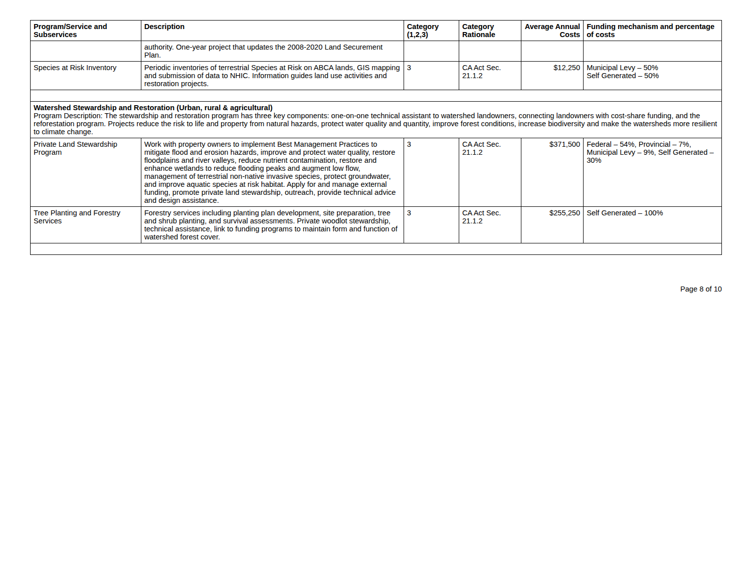| Program/Service and Subservices | Description | Category (1,2,3) | Category Rationale | Average Annual Costs | Funding mechanism and percentage of costs |
| --- | --- | --- | --- | --- | --- |
| | authority. One-year project that updates the 2008-2020 Land Securement Plan. | | | | |
| Species at Risk Inventory | Periodic inventories of terrestrial Species at Risk on ABCA lands, GIS mapping and submission of data to NHIC. Information guides land use activities and restoration projects. | 3 | CA Act Sec. 21.1.2 | $12,250 | Municipal Levy – 50% Self Generated – 50% |
| Watershed Stewardship and Restoration (Urban, rural & agricultural) Program Description: The stewardship and restoration program has three key components: one-on-one technical assistant to watershed landowners, connecting landowners with cost-share funding, and the reforestation program. Projects reduce the risk to life and property from natural hazards, protect water quality and quantity, improve forest conditions, increase biodiversity and make the watersheds more resilient to climate change. |
| Private Land Stewardship Program | Work with property owners to implement Best Management Practices to mitigate flood and erosion hazards, improve and protect water quality, restore floodplains and river valleys, reduce nutrient contamination, restore and enhance wetlands to reduce flooding peaks and augment low flow, management of terrestrial non-native invasive species, protect groundwater, and improve aquatic species at risk habitat. Apply for and manage external funding, promote private land stewardship, outreach, provide technical advice and design assistance. | 3 | CA Act Sec. 21.1.2 | $371,500 | Federal – 54%, Provincial – 7%, Municipal Levy – 9%, Self Generated – 30% |
| Tree Planting and Forestry Services | Forestry services including planting plan development, site preparation, tree and shrub planting, and survival assessments. Private woodlot stewardship, technical assistance, link to funding programs to maintain form and function of watershed forest cover. | 3 | CA Act Sec. 21.1.2 | $255,250 | Self Generated – 100% |
Page 8 of 10